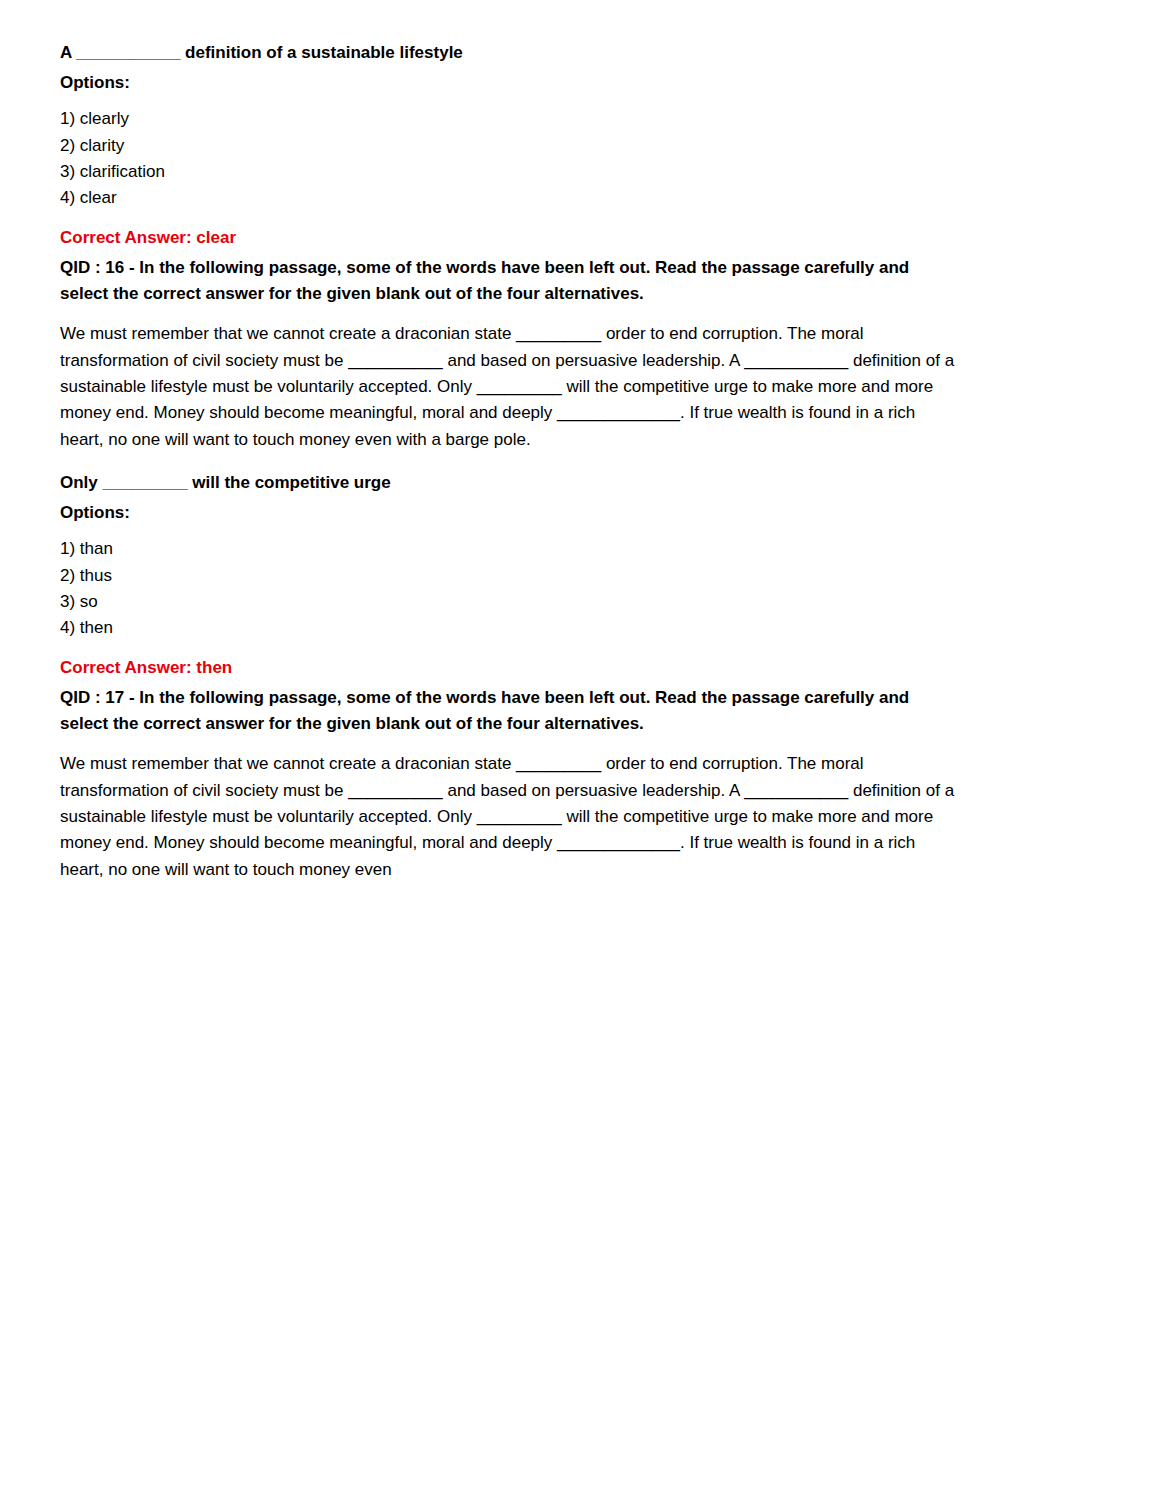A ___________ definition of a sustainable lifestyle
Options:
1) clearly
2) clarity
3) clarification
4) clear
Correct Answer: clear
QID : 16 - In the following passage, some of the words have been left out. Read the passage carefully and select the correct answer for the given blank out of the four alternatives.
We must remember that we cannot create a draconian state _________ order to end corruption. The moral transformation of civil society must be __________ and based on persuasive leadership. A ___________ definition of a sustainable lifestyle must be voluntarily accepted. Only _________ will the competitive urge to make more and more money end. Money should become meaningful, moral and deeply _____________. If true wealth is found in a rich heart, no one will want to touch money even with a barge pole.
Only _________ will the competitive urge
Options:
1) than
2) thus
3) so
4) then
Correct Answer: then
QID : 17 - In the following passage, some of the words have been left out. Read the passage carefully and select the correct answer for the given blank out of the four alternatives.
We must remember that we cannot create a draconian state _________ order to end corruption. The moral transformation of civil society must be __________ and based on persuasive leadership. A ___________ definition of a sustainable lifestyle must be voluntarily accepted. Only _________ will the competitive urge to make more and more money end. Money should become meaningful, moral and deeply _____________. If true wealth is found in a rich heart, no one will want to touch money even